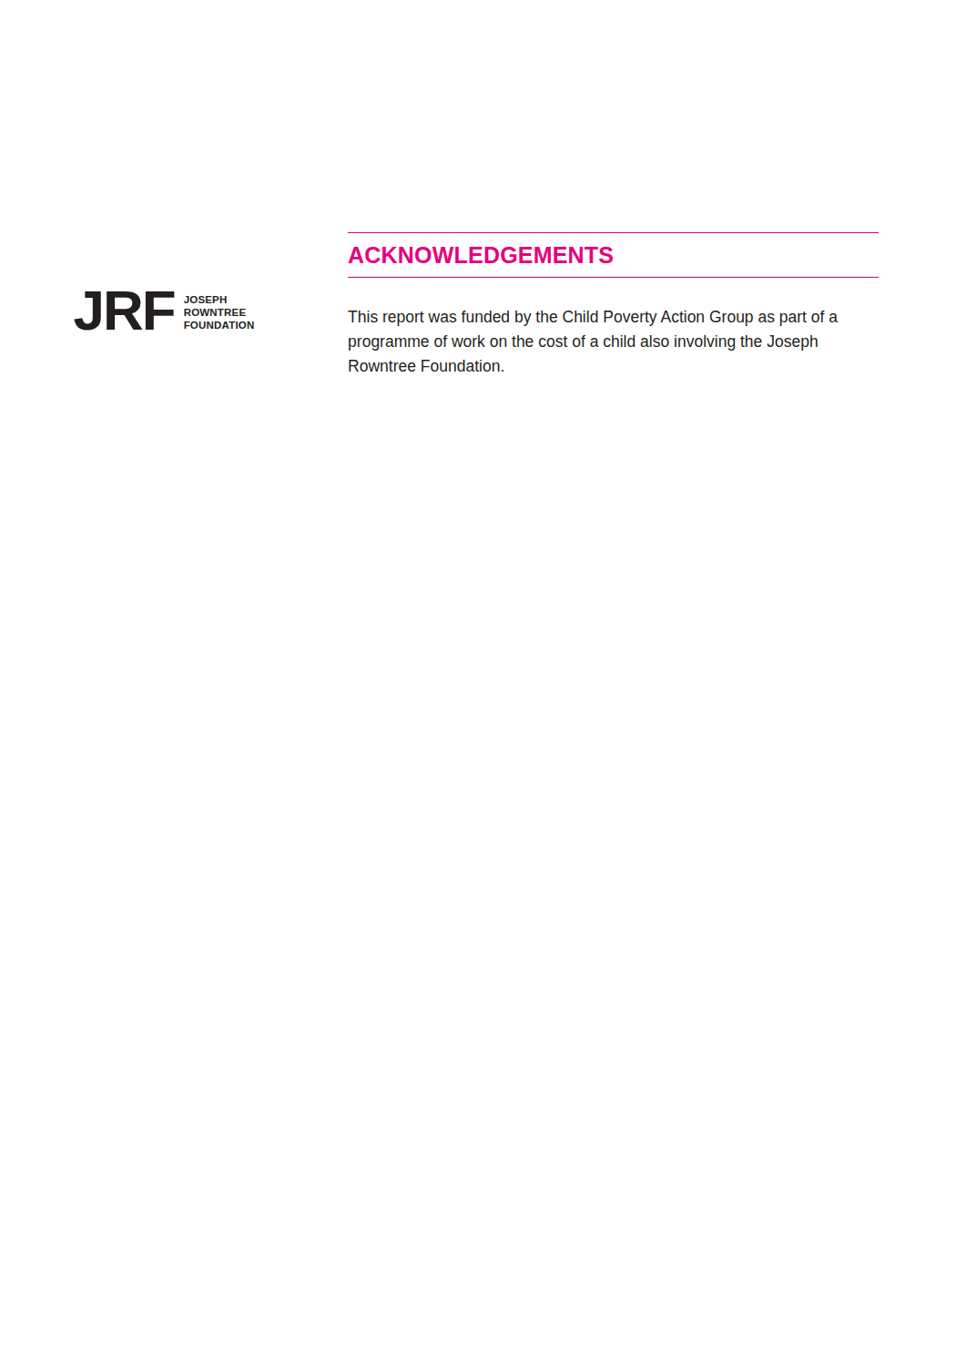JRF Joseph
Rowntree
Foundation
Acknowledgements
This report was funded by the Child Poverty Action Group as part of a programme of work on the cost of a child also involving the Joseph Rowntree Foundation.